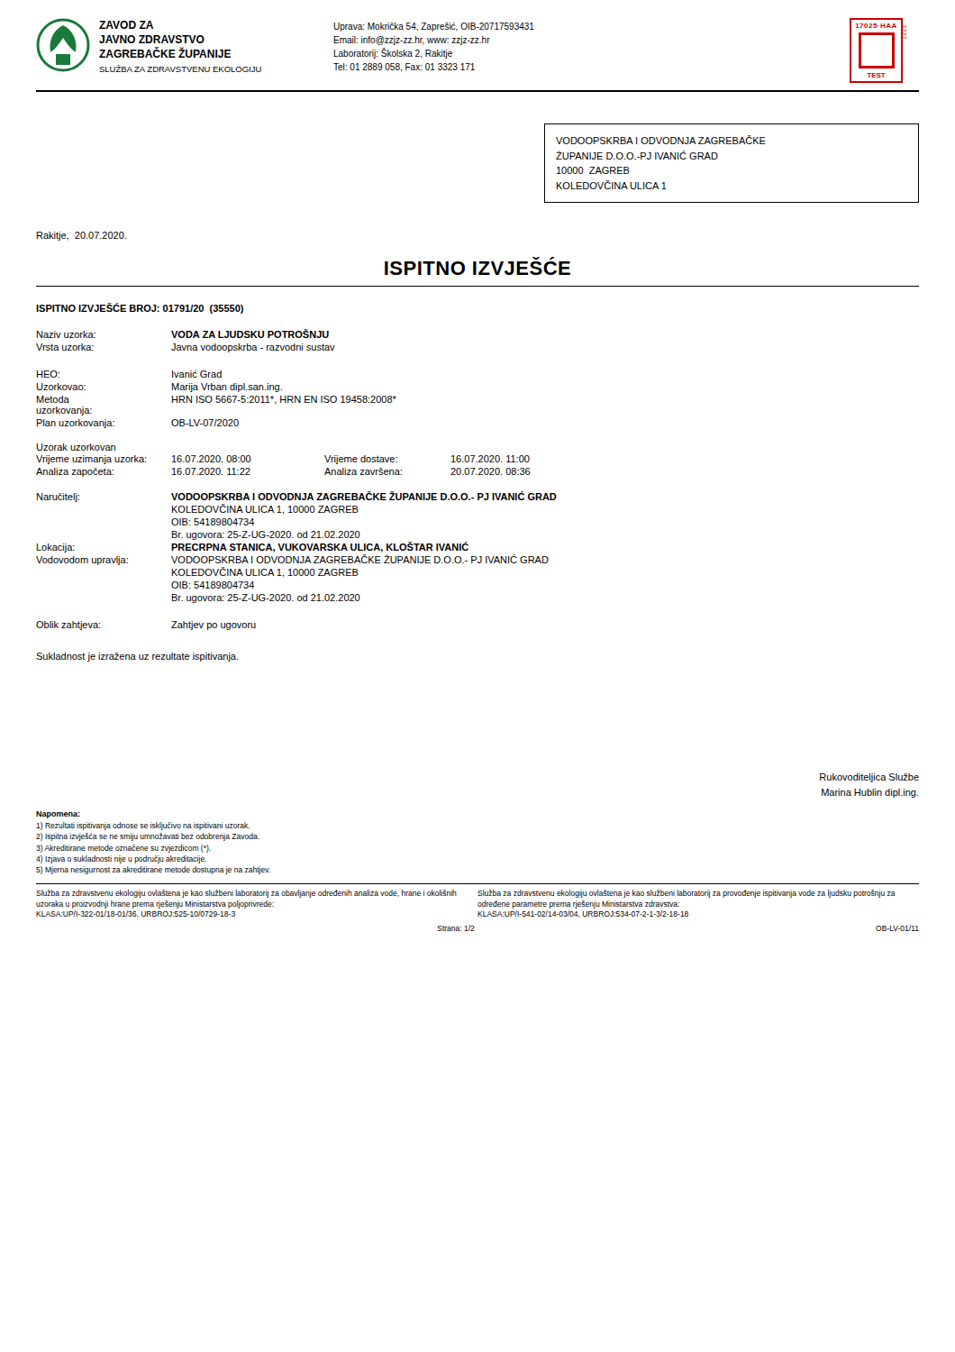ZAVOD ZA
JAVNO ZDRAVSTVO
ZAGREBAČKE ŽUPANIJE
SLUŽBA ZA ZDRAVSTVENU EKOLOGIJU
Uprava: Mokrička 54, Zaprešić, OIB-20717593431
Email: info@zzjz-zz.hr, www: zzjz-zz.hr
Laboratorij: Školska 2, Rakitje
Tel: 01 2889 058, Fax: 01 3323 171
17025·HAA
TEST
1227
VODOOPSKRBA I ODVODNJA ZAGREBAČKE
ŽUPANIJE D.O.O.-PJ IVANIĆ GRAD
10000 ZAGREB
KOLEDOVČINA ULICA 1
Rakitje, 20.07.2020.
ISPITNO IZVJEŠĆE
ISPITNO IZVJEŠĆE BROJ: 01791/20 (35550)
| Naziv uzorka: | VODA ZA LJUDSKU POTROŠNJU |
| Vrsta uzorka: | Javna vodoopskrba - razvodni sustav |
| HEO: | Ivanić Grad |
| Uzorkovao: | Marija Vrban dipl.san.ing. |
| Metoda uzorkovanja: | HRN ISO 5667-5:2011*, HRN EN ISO 19458:2008* |
| Plan uzorkovanja: | OB-LV-07/2020 |
Uzorak uzorkovan
| Vrijeme uzimanja uzorka: | 16.07.2020. 08:00 | Vrijeme dostave: | 16.07.2020. 11:00 |
| Analiza započeta: | 16.07.2020. 11:22 | Analiza završena: | 20.07.2020. 08:36 |
| Naručitelj: | VODOOPSKRBA I ODVODNJA ZAGREBAČKE ŽUPANIJE D.O.O.- PJ IVANIĆ GRAD |
| | KOLEDOVČINA ULICA 1, 10000 ZAGREB |
| | OIB: 54189804734 |
| | Br. ugovora: 25-Z-UG-2020. od 21.02.2020 |
| Lokacija: | PRECRPNA STANICA, VUKOVARSKA ULICA, KLOŠTAR IVANIĆ |
| Vodovodom upravlja: | VODOOPSKRBA I ODVODNJA ZAGREBAČKE ŽUPANIJE D.O.O.- PJ IVANIĆ GRAD |
| | KOLEDOVČINA ULICA 1, 10000 ZAGREB |
| | OIB: 54189804734 |
| | Br. ugovora: 25-Z-UG-2020. od 21.02.2020 |
| Oblik zahtjeva: | Zahtjev po ugovoru |
Sukladnost je izražena uz rezultate ispitivanja.
Rukovoditeljica Službe
Marina Hublin dipl.ing.
Napomena:
1) Rezultati ispitivanja odnose se isključivo na ispitivani uzorak.
2) Ispitna izvješća se ne smiju umnožavati bez odobrenja Zavoda.
3) Akreditirane metode označene su zvjezdicom (*).
4) Izjava o sukladnosti nije u području akreditacije.
5) Mjerna nesigurnost za akreditirane metode dostupna je na zahtjev.
Služba za zdravstvenu ekologiju ovlaštena je kao službeni laboratorij za obavljanje određenih analiza vode, hrane i okolišnih uzoraka u proizvodnji hrane prema rješenju Ministarstva poljoprivrede:
KLASA:UP/I-322-01/18-01/36, URBROJ:525-10/0729-18-3
Služba za zdravstvenu ekologiju ovlaštena je kao službeni laboratorij za provođenje ispitivanja vode za ljudsku potrošnju za određene parametre prema rješenju Ministarstva zdravstva:
KLASA:UP/I-541-02/14-03/04, URBROJ:534-07-2-1-3/2-18-18
Strana: 1/2
OB-LV-01/11